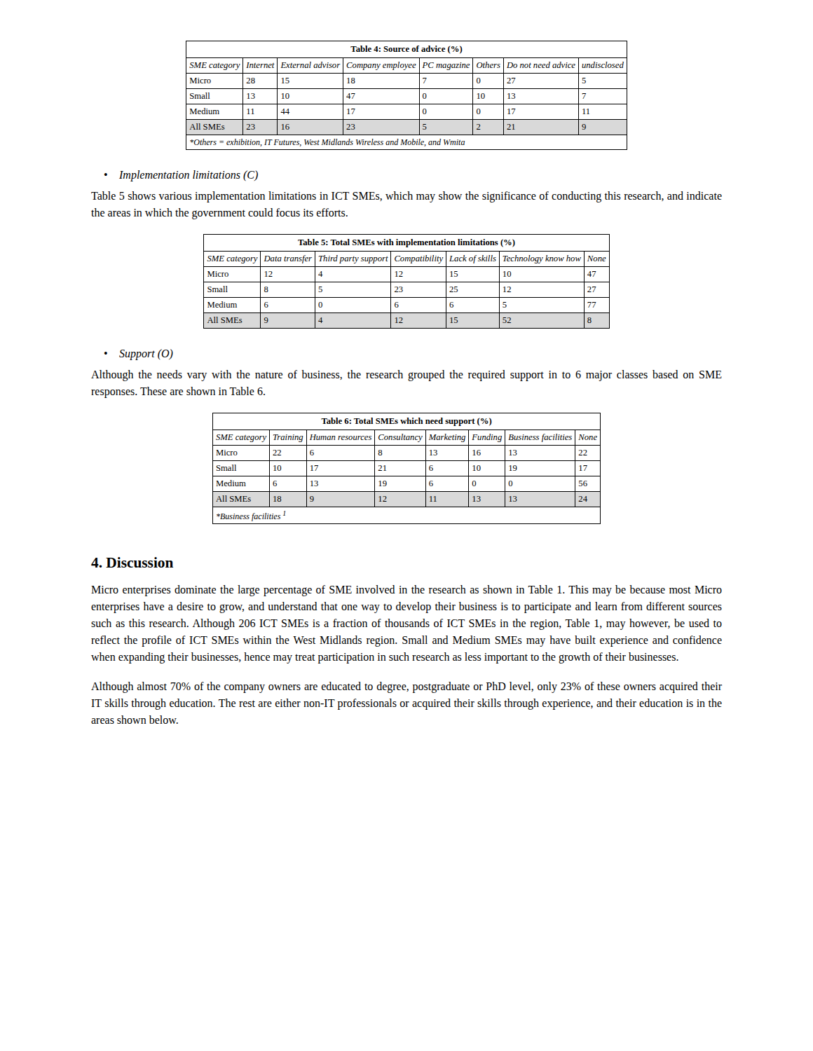Table 4: Source of advice (%)
| SME category | Internet | External advisor | Company employee | PC magazine | Others | Do not need advice | undisclosed |
| --- | --- | --- | --- | --- | --- | --- | --- |
| Micro | 28 | 15 | 18 | 7 | 0 | 27 | 5 |
| Small | 13 | 10 | 47 | 0 | 10 | 13 | 7 |
| Medium | 11 | 44 | 17 | 0 | 0 | 17 | 11 |
| All SMEs | 23 | 16 | 23 | 5 | 2 | 21 | 9 |
| *Others = exhibition, IT Futures, West Midlands Wireless and Mobile, and Wmita |
Implementation limitations (C)
Table 5 shows various implementation limitations in ICT SMEs, which may show the significance of conducting this research, and indicate the areas in which the government could focus its efforts.
Table 5: Total SMEs with implementation limitations (%)
| SME category | Data transfer | Third party support | Compatibility | Lack of skills | Technology know how | None |
| --- | --- | --- | --- | --- | --- | --- |
| Micro | 12 | 4 | 12 | 15 | 10 | 47 |
| Small | 8 | 5 | 23 | 25 | 12 | 27 |
| Medium | 6 | 0 | 6 | 6 | 5 | 77 |
| All SMEs | 9 | 4 | 12 | 15 | 52 | 8 |
Support (O)
Although the needs vary with the nature of business, the research grouped the required support in to 6 major classes based on SME responses. These are shown in Table 6.
Table 6: Total SMEs which need support (%)
| SME category | Training | Human resources | Consultancy | Marketing | Funding | Business facilities | None |
| --- | --- | --- | --- | --- | --- | --- | --- |
| Micro | 22 | 6 | 8 | 13 | 16 | 13 | 22 |
| Small | 10 | 17 | 21 | 6 | 10 | 19 | 17 |
| Medium | 6 | 13 | 19 | 6 | 0 | 0 | 56 |
| All SMEs | 18 | 9 | 12 | 11 | 13 | 13 | 24 |
| *Business facilities 1 |
4. Discussion
Micro enterprises dominate the large percentage of SME involved in the research as shown in Table 1. This may be because most Micro enterprises have a desire to grow, and understand that one way to develop their business is to participate and learn from different sources such as this research. Although 206 ICT SMEs is a fraction of thousands of ICT SMEs in the region, Table 1, may however, be used to reflect the profile of ICT SMEs within the West Midlands region. Small and Medium SMEs may have built experience and confidence when expanding their businesses, hence may treat participation in such research as less important to the growth of their businesses.
Although almost 70% of the company owners are educated to degree, postgraduate or PhD level, only 23% of these owners acquired their IT skills through education. The rest are either non-IT professionals or acquired their skills through experience, and their education is in the areas shown below.